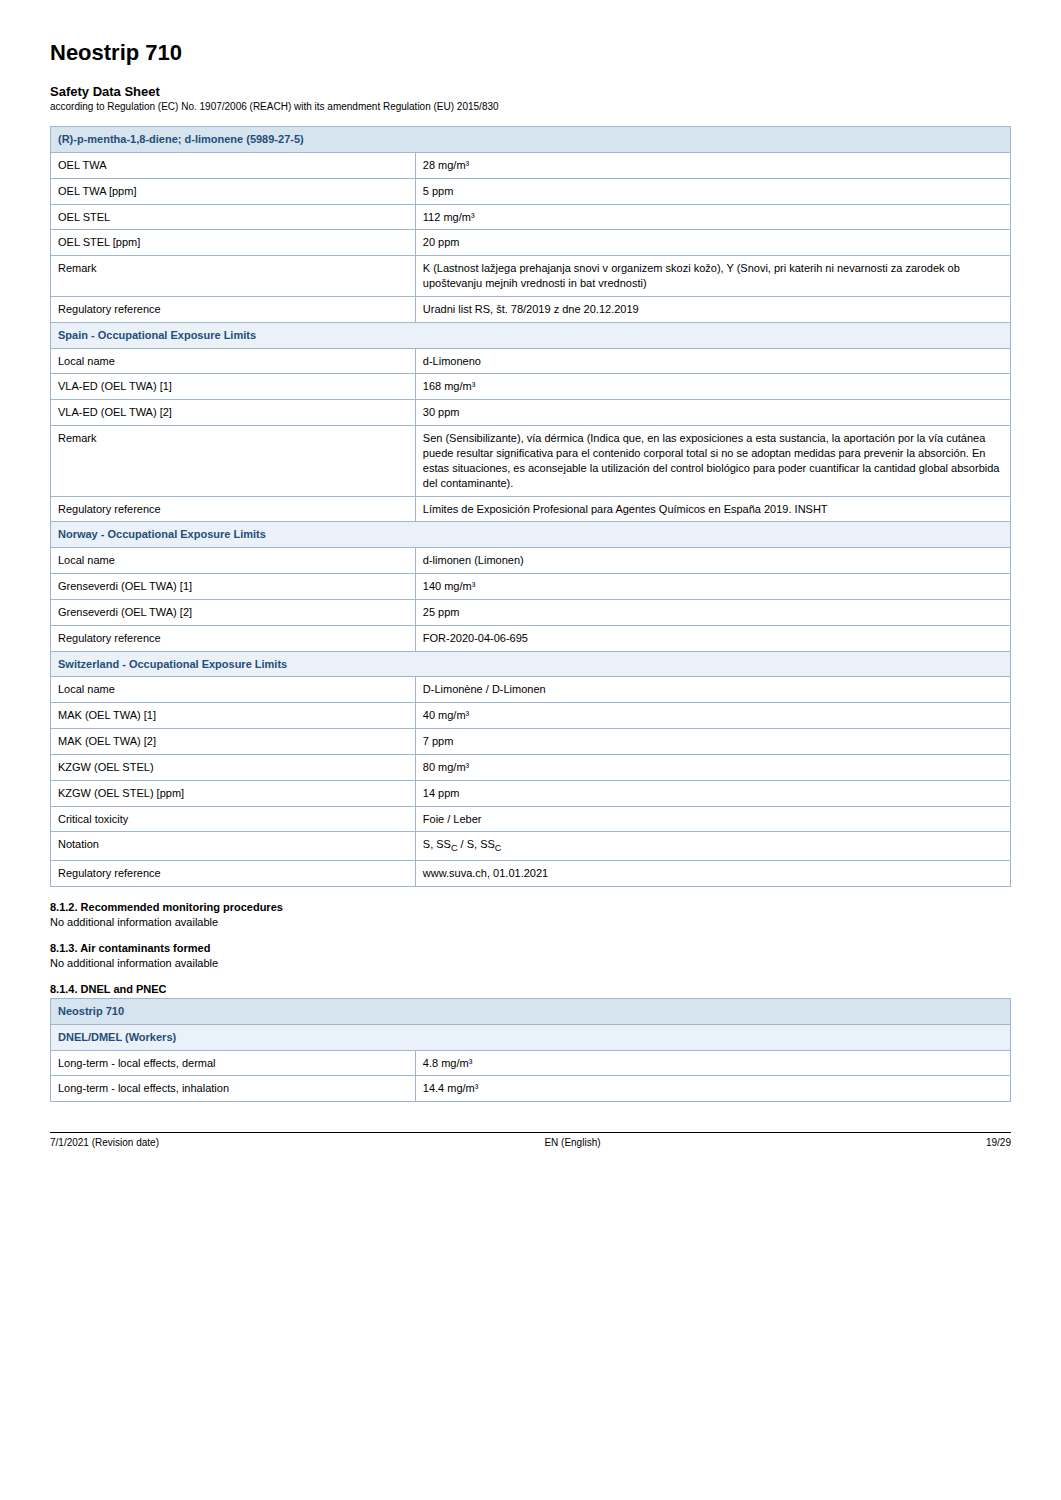Neostrip 710
Safety Data Sheet
according to Regulation (EC) No. 1907/2006 (REACH) with its amendment Regulation (EU) 2015/830
| (R)-p-mentha-1,8-diene; d-limonene (5989-27-5) |
| OEL TWA | 28 mg/m³ |
| OEL TWA [ppm] | 5 ppm |
| OEL STEL | 112 mg/m³ |
| OEL STEL [ppm] | 20 ppm |
| Remark | K (Lastnost lažjega prehajanja snovi v organizem skozi kožo), Y (Snovi, pri katerih ni nevarnosti za zarodek ob upoštevanju mejnih vrednosti in bat vrednosti) |
| Regulatory reference | Uradni list RS, št. 78/2019 z dne 20.12.2019 |
| Spain - Occupational Exposure Limits |
| Local name | d-Limoneno |
| VLA-ED (OEL TWA) [1] | 168 mg/m³ |
| VLA-ED (OEL TWA) [2] | 30 ppm |
| Remark | Sen (Sensibilizante), vía dérmica (Indica que, en las exposiciones a esta sustancia, la aportación por la vía cutánea puede resultar significativa para el contenido corporal total si no se adoptan medidas para prevenir la absorción. En estas situaciones, es aconsejable la utilización del control biológico para poder cuantificar la cantidad global absorbida del contaminante). |
| Regulatory reference | Límites de Exposición Profesional para Agentes Químicos en España 2019. INSHT |
| Norway - Occupational Exposure Limits |
| Local name | d-limonen (Limonen) |
| Grenseverdi (OEL TWA) [1] | 140 mg/m³ |
| Grenseverdi (OEL TWA) [2] | 25 ppm |
| Regulatory reference | FOR-2020-04-06-695 |
| Switzerland - Occupational Exposure Limits |
| Local name | D-Limonène / D-Limonen |
| MAK (OEL TWA) [1] | 40 mg/m³ |
| MAK (OEL TWA) [2] | 7 ppm |
| KZGW (OEL STEL) | 80 mg/m³ |
| KZGW (OEL STEL) [ppm] | 14 ppm |
| Critical toxicity | Foie / Leber |
| Notation | S, SS C / S, SS C |
| Regulatory reference | www.suva.ch, 01.01.2021 |
8.1.2. Recommended monitoring procedures
No additional information available
8.1.3. Air contaminants formed
No additional information available
8.1.4. DNEL and PNEC
| Neostrip 710 |
| DNEL/DMEL (Workers) |
| Long-term - local effects, dermal | 4.8 mg/m³ |
| Long-term - local effects, inhalation | 14.4 mg/m³ |
7/1/2021 (Revision date) EN (English) 19/29